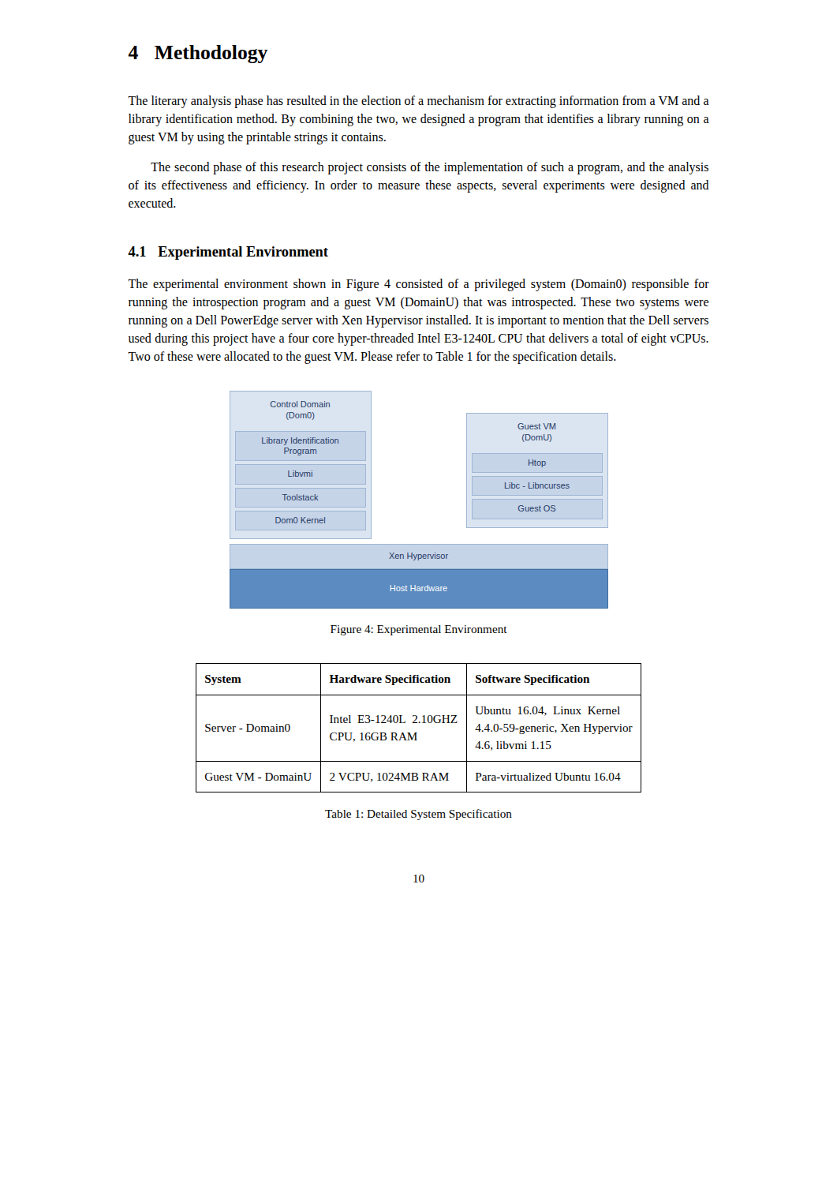4 Methodology
The literary analysis phase has resulted in the election of a mechanism for extracting information from a VM and a library identification method. By combining the two, we designed a program that identifies a library running on a guest VM by using the printable strings it contains.
The second phase of this research project consists of the implementation of such a program, and the analysis of its effectiveness and efficiency. In order to measure these aspects, several experiments were designed and executed.
4.1 Experimental Environment
The experimental environment shown in Figure 4 consisted of a privileged system (Domain0) responsible for running the introspection program and a guest VM (DomainU) that was introspected. These two systems were running on a Dell PowerEdge server with Xen Hypervisor installed. It is important to mention that the Dell servers used during this project have a four core hyper-threaded Intel E3-1240L CPU that delivers a total of eight vCPUs. Two of these were allocated to the guest VM. Please refer to Table 1 for the specification details.
Control Domain
(Dom0)
Library Identification
Program
Libvmi
Toolstack
Dom0 Kernel
Guest VM
(DomU)
Htop
Libc - Libncurses
Guest OS
Xen Hypervisor
Host Hardware
Figure 4: Experimental Environment
| System | Hardware Specification | Software Specification |
| --- | --- | --- |
| Server - Domain0 | Intel E3-1240L 2.10GHZ CPU, 16GB RAM | Ubuntu 16.04, Linux Kernel 4.4.0-59-generic, Xen Hypervior 4.6, libvmi 1.15 |
| Guest VM - DomainU | 2 VCPU, 1024MB RAM | Para-virtualized Ubuntu 16.04 |
Table 1: Detailed System Specification
10